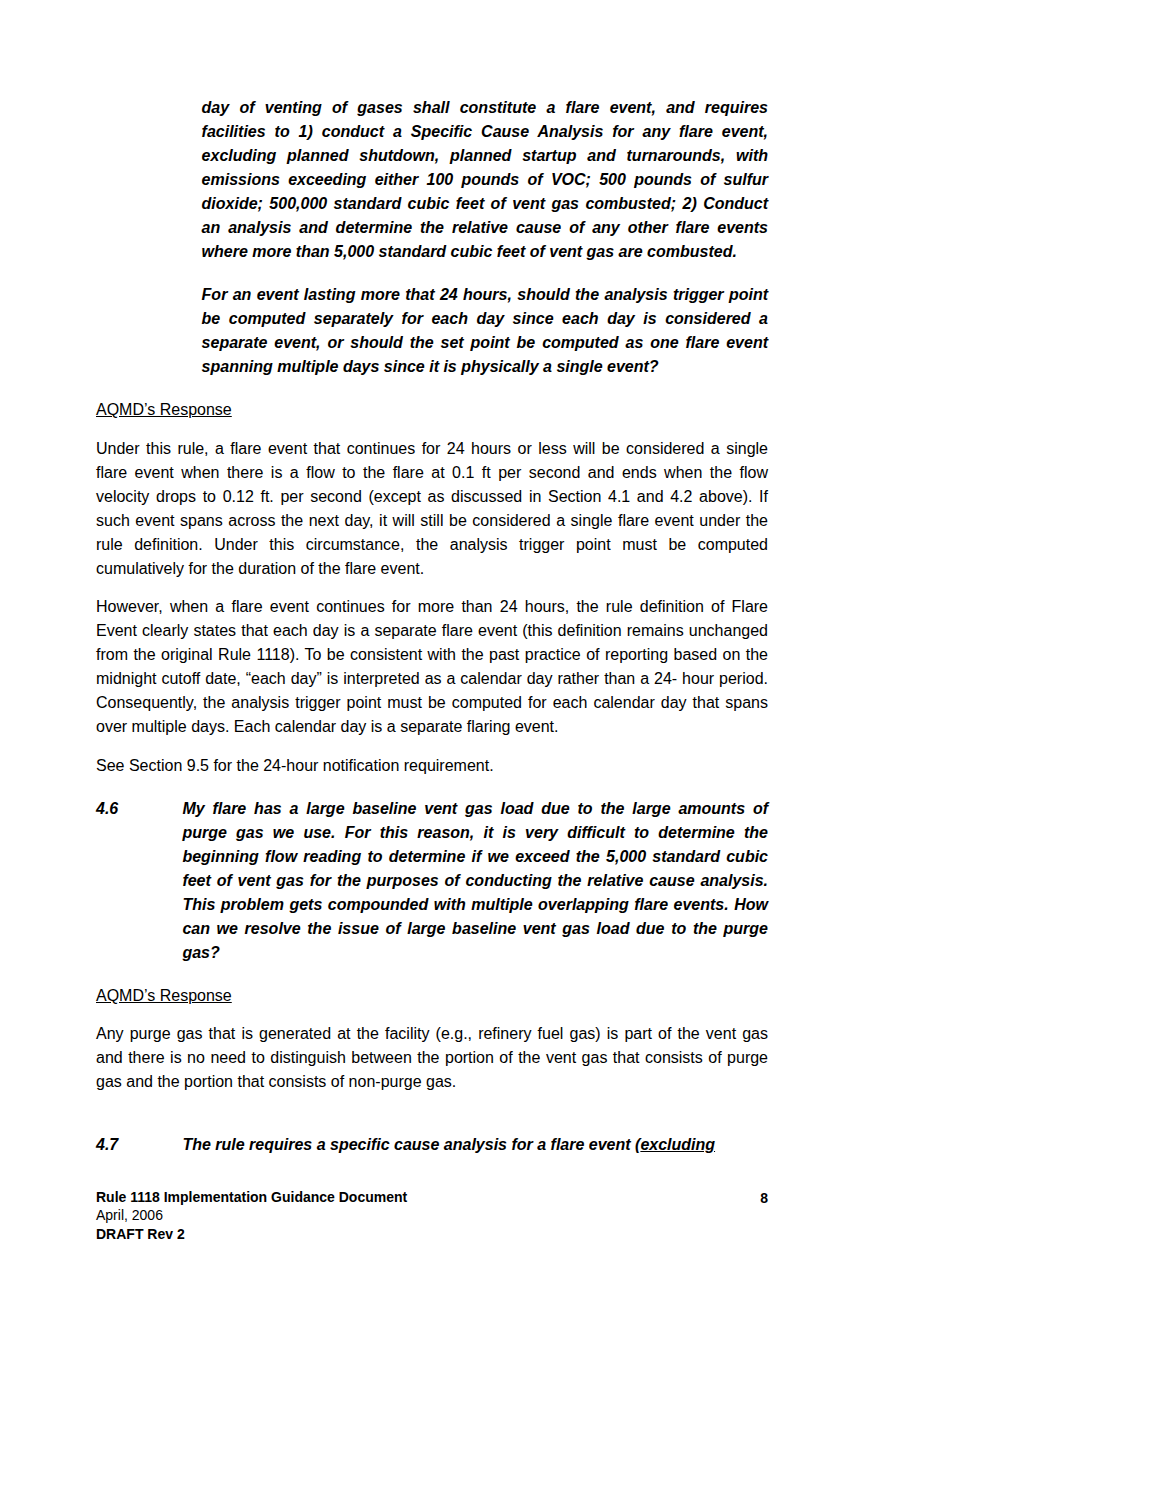day of venting of gases shall constitute a flare event, and requires facilities to 1) conduct a Specific Cause Analysis for any flare event, excluding planned shutdown, planned startup and turnarounds, with emissions exceeding either 100 pounds of VOC; 500 pounds of sulfur dioxide; 500,000 standard cubic feet of vent gas combusted; 2) Conduct an analysis and determine the relative cause of any other flare events where more than 5,000 standard cubic feet of vent gas are combusted.
For an event lasting more that 24 hours, should the analysis trigger point be computed separately for each day since each day is considered a separate event, or should the set point be computed as one flare event spanning multiple days since it is physically a single event?
AQMD’s Response
Under this rule, a flare event that continues for 24 hours or less will be considered a single flare event when there is a flow to the flare at 0.1 ft per second and ends when the flow velocity drops to 0.12 ft. per second (except as discussed in Section 4.1 and 4.2 above). If such event spans across the next day, it will still be considered a single flare event under the rule definition. Under this circumstance, the analysis trigger point must be computed cumulatively for the duration of the flare event.
However, when a flare event continues for more than 24 hours, the rule definition of Flare Event clearly states that each day is a separate flare event (this definition remains unchanged from the original Rule 1118). To be consistent with the past practice of reporting based on the midnight cutoff date, “each day” is interpreted as a calendar day rather than a 24- hour period. Consequently, the analysis trigger point must be computed for each calendar day that spans over multiple days. Each calendar day is a separate flaring event.
See Section 9.5 for the 24-hour notification requirement.
4.6
My flare has a large baseline vent gas load due to the large amounts of purge gas we use. For this reason, it is very difficult to determine the beginning flow reading to determine if we exceed the 5,000 standard cubic feet of vent gas for the purposes of conducting the relative cause analysis. This problem gets compounded with multiple overlapping flare events. How can we resolve the issue of large baseline vent gas load due to the purge gas?
AQMD’s Response
Any purge gas that is generated at the facility (e.g., refinery fuel gas) is part of the vent gas and there is no need to distinguish between the portion of the vent gas that consists of purge gas and the portion that consists of non-purge gas.
4.7
The rule requires a specific cause analysis for a flare event (excluding
Rule 1118 Implementation Guidance Document
April, 2006
DRAFT Rev 2
8